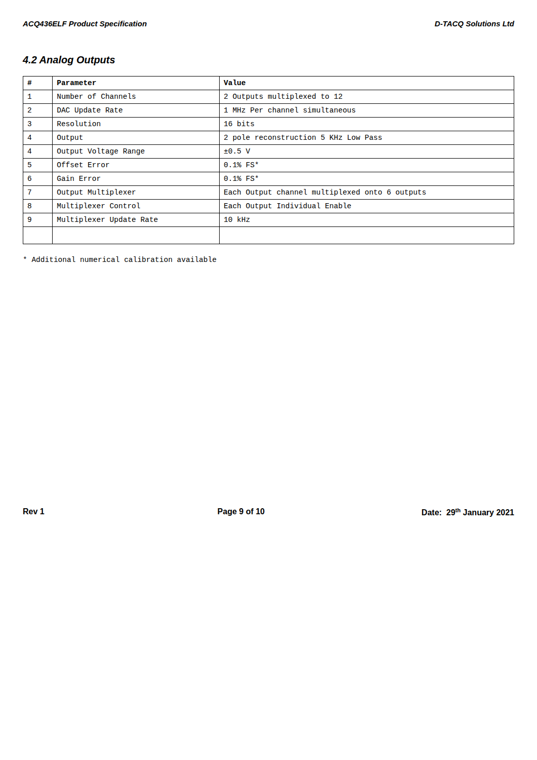ACQ436ELF Product Specification D-TACQ Solutions Ltd
4.2 Analog Outputs
| # | Parameter | Value |
| --- | --- | --- |
| 1 | Number of Channels | 2 Outputs multiplexed to 12 |
| 2 | DAC Update Rate | 1 MHz Per channel simultaneous |
| 3 | Resolution | 16 bits |
| 4 | Output | 2 pole reconstruction 5 KHz Low Pass |
| 4 | Output Voltage Range | ±0.5 V |
| 5 | Offset Error | 0.1% FS* |
| 6 | Gain Error | 0.1% FS* |
| 7 | Output Multiplexer | Each Output channel multiplexed onto 6 outputs |
| 8 | Multiplexer Control | Each Output Individual Enable |
| 9 | Multiplexer Update Rate | 10 kHz |
* Additional numerical calibration available
Rev 1 Page 9 of 10 Date: 29th January 2021